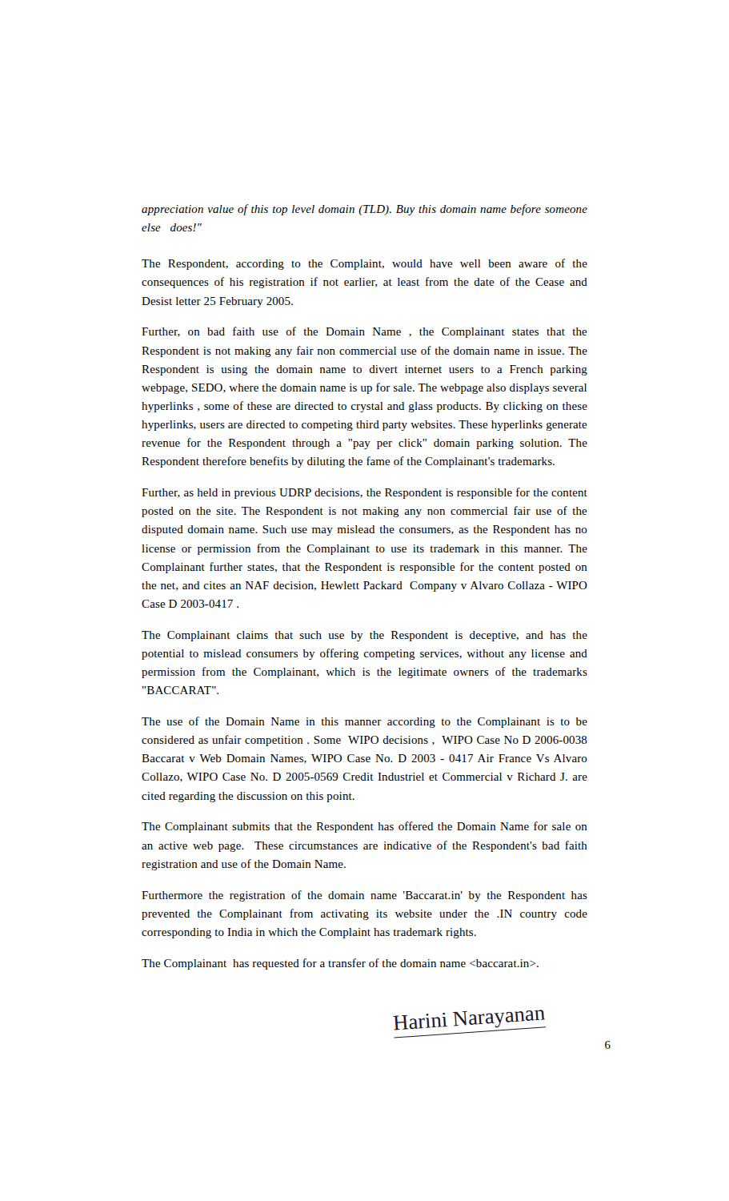appreciation value of this top level domain (TLD). Buy this domain name before someone else does!"
The Respondent, according to the Complaint, would have well been aware of the consequences of his registration if not earlier, at least from the date of the Cease and Desist letter 25 February 2005.
Further, on bad faith use of the Domain Name , the Complainant states that the Respondent is not making any fair non commercial use of the domain name in issue. The Respondent is using the domain name to divert internet users to a French parking webpage, SEDO, where the domain name is up for sale. The webpage also displays several hyperlinks , some of these are directed to crystal and glass products. By clicking on these hyperlinks, users are directed to competing third party websites. These hyperlinks generate revenue for the Respondent through a "pay per click" domain parking solution. The Respondent therefore benefits by diluting the fame of the Complainant's trademarks.
Further, as held in previous UDRP decisions, the Respondent is responsible for the content posted on the site. The Respondent is not making any non commercial fair use of the disputed domain name. Such use may mislead the consumers, as the Respondent has no license or permission from the Complainant to use its trademark in this manner. The Complainant further states, that the Respondent is responsible for the content posted on the net, and cites an NAF decision, Hewlett Packard Company v Alvaro Collaza - WIPO Case D 2003-0417 .
The Complainant claims that such use by the Respondent is deceptive, and has the potential to mislead consumers by offering competing services, without any license and permission from the Complainant, which is the legitimate owners of the trademarks "BACCARAT".
The use of the Domain Name in this manner according to the Complainant is to be considered as unfair competition . Some WIPO decisions , WIPO Case No D 2006-0038 Baccarat v Web Domain Names, WIPO Case No. D 2003 - 0417 Air France Vs Alvaro Collazo, WIPO Case No. D 2005-0569 Credit Industriel et Commercial v Richard J. are cited regarding the discussion on this point.
The Complainant submits that the Respondent has offered the Domain Name for sale on an active web page. These circumstances are indicative of the Respondent's bad faith registration and use of the Domain Name.
Furthermore the registration of the domain name 'Baccarat.in' by the Respondent has prevented the Complainant from activating its website under the .IN country code corresponding to India in which the Complaint has trademark rights.
The Complainant has requested for a transfer of the domain name <baccarat.in>.
Harini Narayanan
6